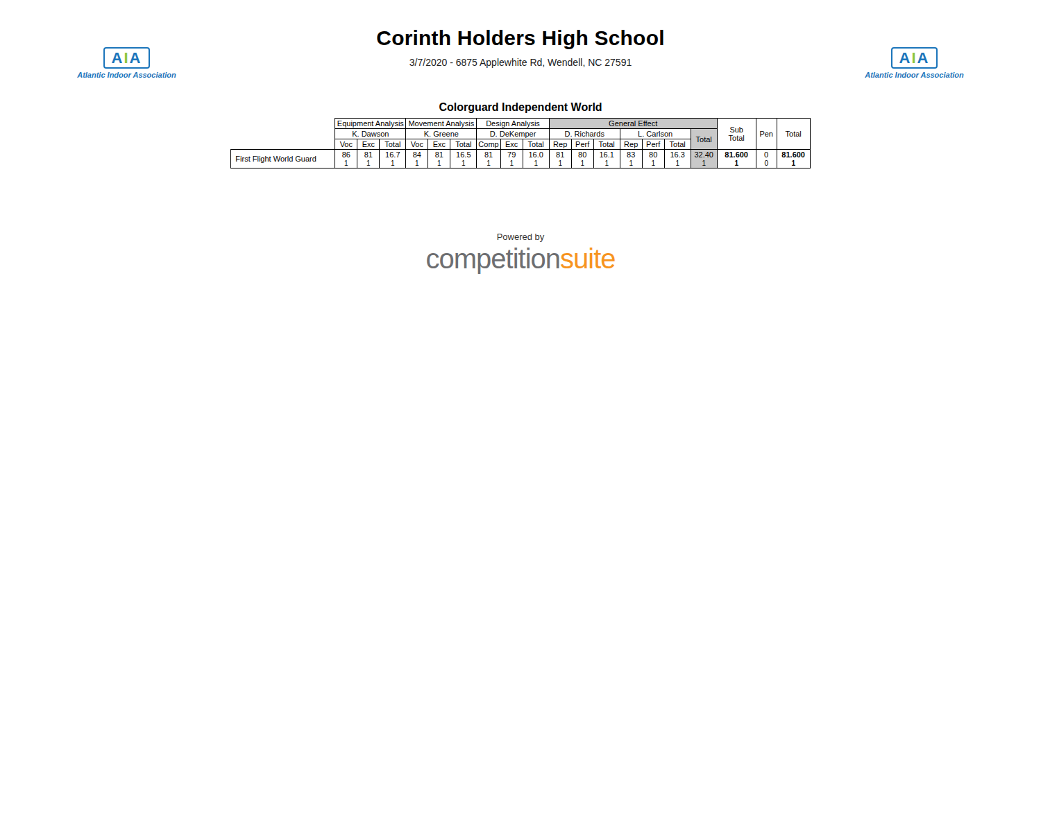AIA
Atlantic Indoor Association
AIA
Atlantic Indoor Association
Corinth Holders High School
3/7/2020 - 6875 Applewhite Rd, Wendell, NC 27591
Colorguard Independent World
| | Equipment Analysis | Movement Analysis | Design Analysis | General Effect | Sub Total | Pen | Total |
| --- | --- | --- | --- | --- | --- | --- | --- |
| K. Dawson | K. Greene | D. DeKemper | D. Richards | L. Carlson | Total |
| Voc | Exc | Total | Voc | Exc | Total | Comp | Exc | Total | Rep | Perf | Total | Rep | Perf | Total |
| First Flight World Guard | 86 1 | 81 1 | 16.7 1 | 84 1 | 81 1 | 16.5 1 | 81 1 | 79 1 | 16.0 1 | 81 1 | 80 1 | 16.1 1 | 83 1 | 80 1 | 16.3 1 | 32.40 1 | 81.600 1 | 0 0 | 81.600 1 |
Powered by
competition suite